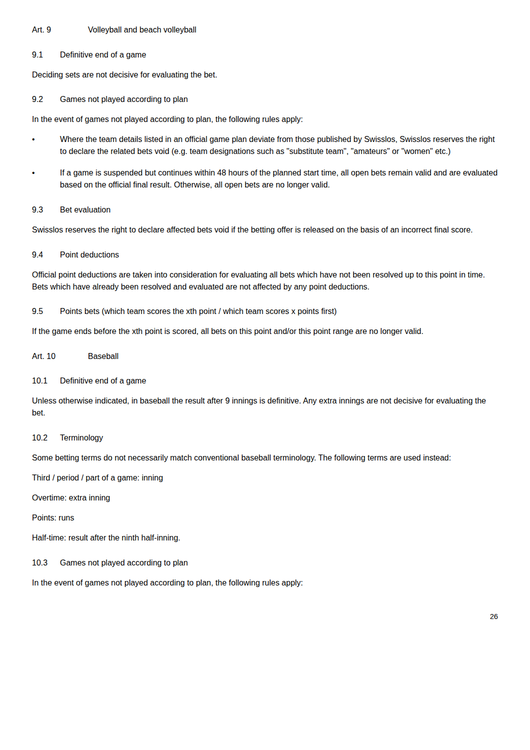Art. 9 Volleyball and beach volleyball
9.1 Definitive end of a game
Deciding sets are not decisive for evaluating the bet.
9.2 Games not played according to plan
In the event of games not played according to plan, the following rules apply:
Where the team details listed in an official game plan deviate from those published by Swisslos, Swisslos reserves the right to declare the related bets void (e.g. team designations such as "substitute team", "amateurs" or "women" etc.)
If a game is suspended but continues within 48 hours of the planned start time, all open bets remain valid and are evaluated based on the official final result. Otherwise, all open bets are no longer valid.
9.3 Bet evaluation
Swisslos reserves the right to declare affected bets void if the betting offer is released on the basis of an incorrect final score.
9.4 Point deductions
Official point deductions are taken into consideration for evaluating all bets which have not been resolved up to this point in time. Bets which have already been resolved and evaluated are not affected by any point deductions.
9.5 Points bets (which team scores the xth point / which team scores x points first)
If the game ends before the xth point is scored, all bets on this point and/or this point range are no longer valid.
Art. 10 Baseball
10.1 Definitive end of a game
Unless otherwise indicated, in baseball the result after 9 innings is definitive. Any extra innings are not decisive for evaluating the bet.
10.2 Terminology
Some betting terms do not necessarily match conventional baseball terminology. The following terms are used instead:
Third / period / part of a game: inning
Overtime: extra inning
Points: runs
Half-time: result after the ninth half-inning.
10.3 Games not played according to plan
In the event of games not played according to plan, the following rules apply:
26